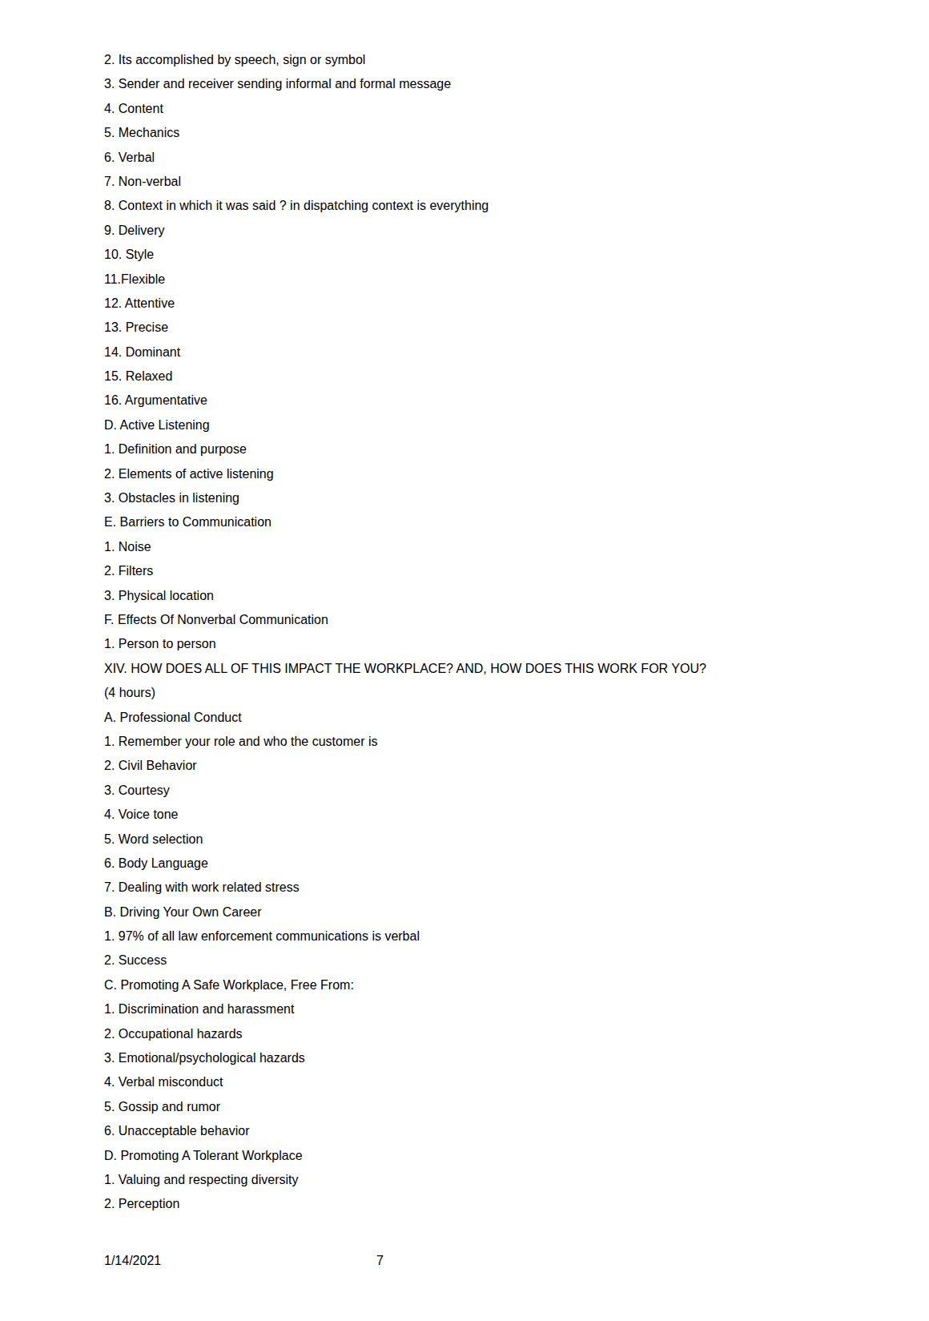2. Its accomplished by speech, sign or symbol
3. Sender and receiver sending informal and formal message
4. Content
5. Mechanics
6. Verbal
7. Non-verbal
8. Context in which it was said ? in dispatching context is everything
9. Delivery
10. Style
11.Flexible
12. Attentive
13. Precise
14. Dominant
15. Relaxed
16. Argumentative
D. Active Listening
1. Definition and purpose
2. Elements of active listening
3. Obstacles in listening
E. Barriers to Communication
1. Noise
2. Filters
3. Physical location
F. Effects Of Nonverbal Communication
1. Person to person
XIV. HOW DOES ALL OF THIS IMPACT THE WORKPLACE? AND, HOW DOES THIS WORK FOR YOU?
(4 hours)
A. Professional Conduct
1. Remember your role and who the customer is
2. Civil Behavior
3. Courtesy
4. Voice tone
5. Word selection
6. Body Language
7. Dealing with work related stress
B. Driving Your Own Career
1. 97% of all law enforcement communications is verbal
2. Success
C. Promoting A Safe Workplace, Free From:
1. Discrimination and harassment
2. Occupational hazards
3. Emotional/psychological hazards
4. Verbal misconduct
5. Gossip and rumor
6. Unacceptable behavior
D. Promoting A Tolerant Workplace
1. Valuing and respecting diversity
2. Perception
1/14/2021 7